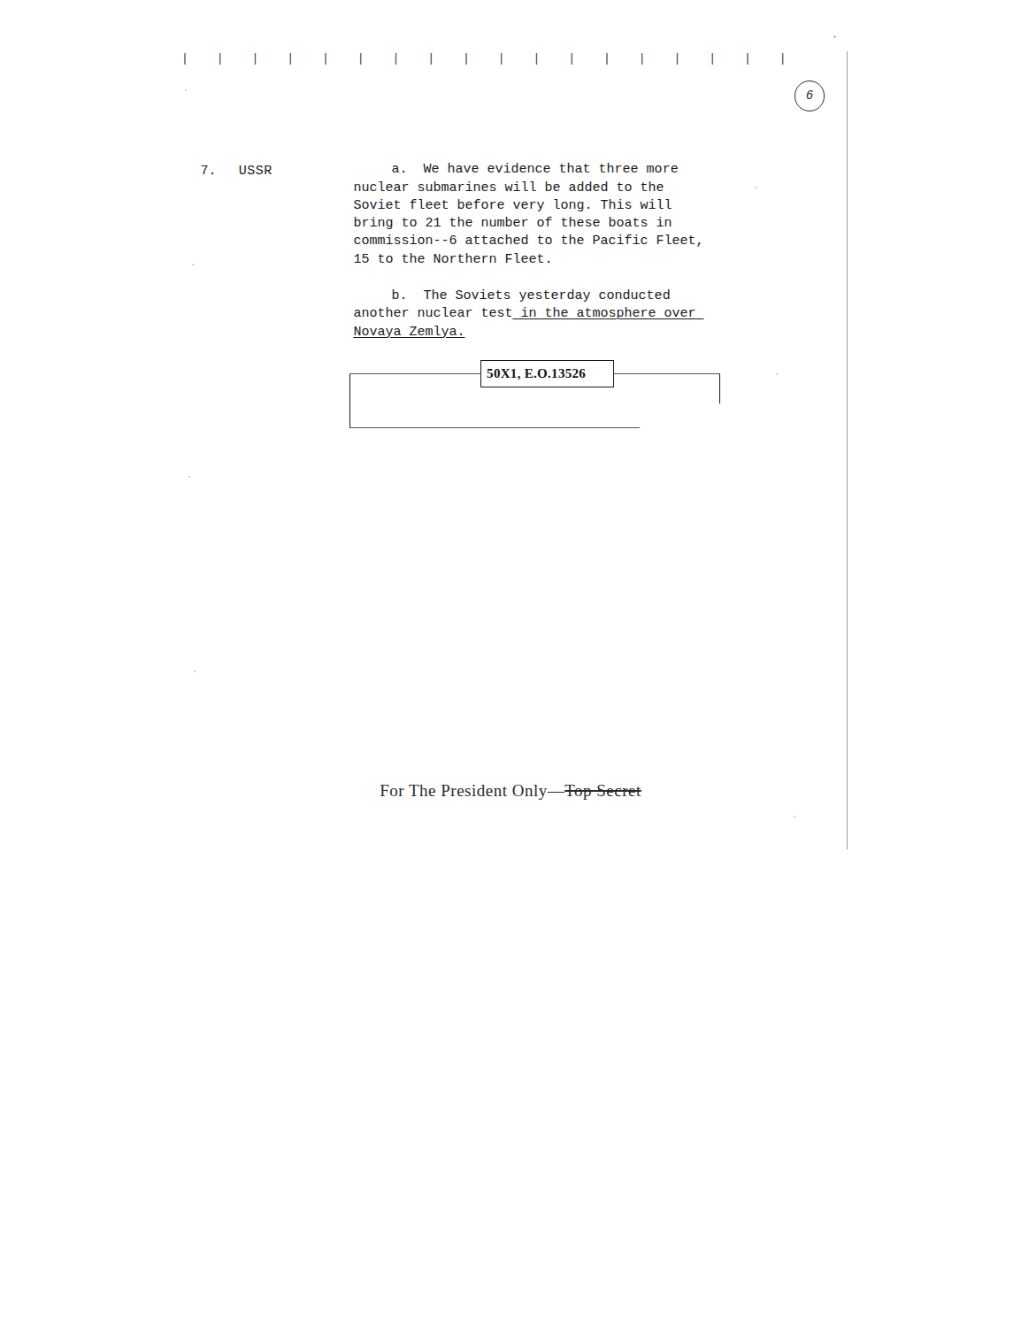∣ ∣ ∣ ∣ ∣ ∣ ∣ ∣ ∣ ∣ ∣ ∣ ∣ ∣ ∣ ∣ ∣ ∣
6
7.
USSR
a. We have evidence that three more nuclear submarines will be added to the Soviet fleet before very long. This will bring to 21 the number of these boats in commission--6 attached to the Pacific Fleet, 15 to the Northern Fleet.
b. The Soviets yesterday conducted another nuclear test in the atmosphere over Novaya Zemlya.
50X1, E.O.13526
For The President Only—Top Secret